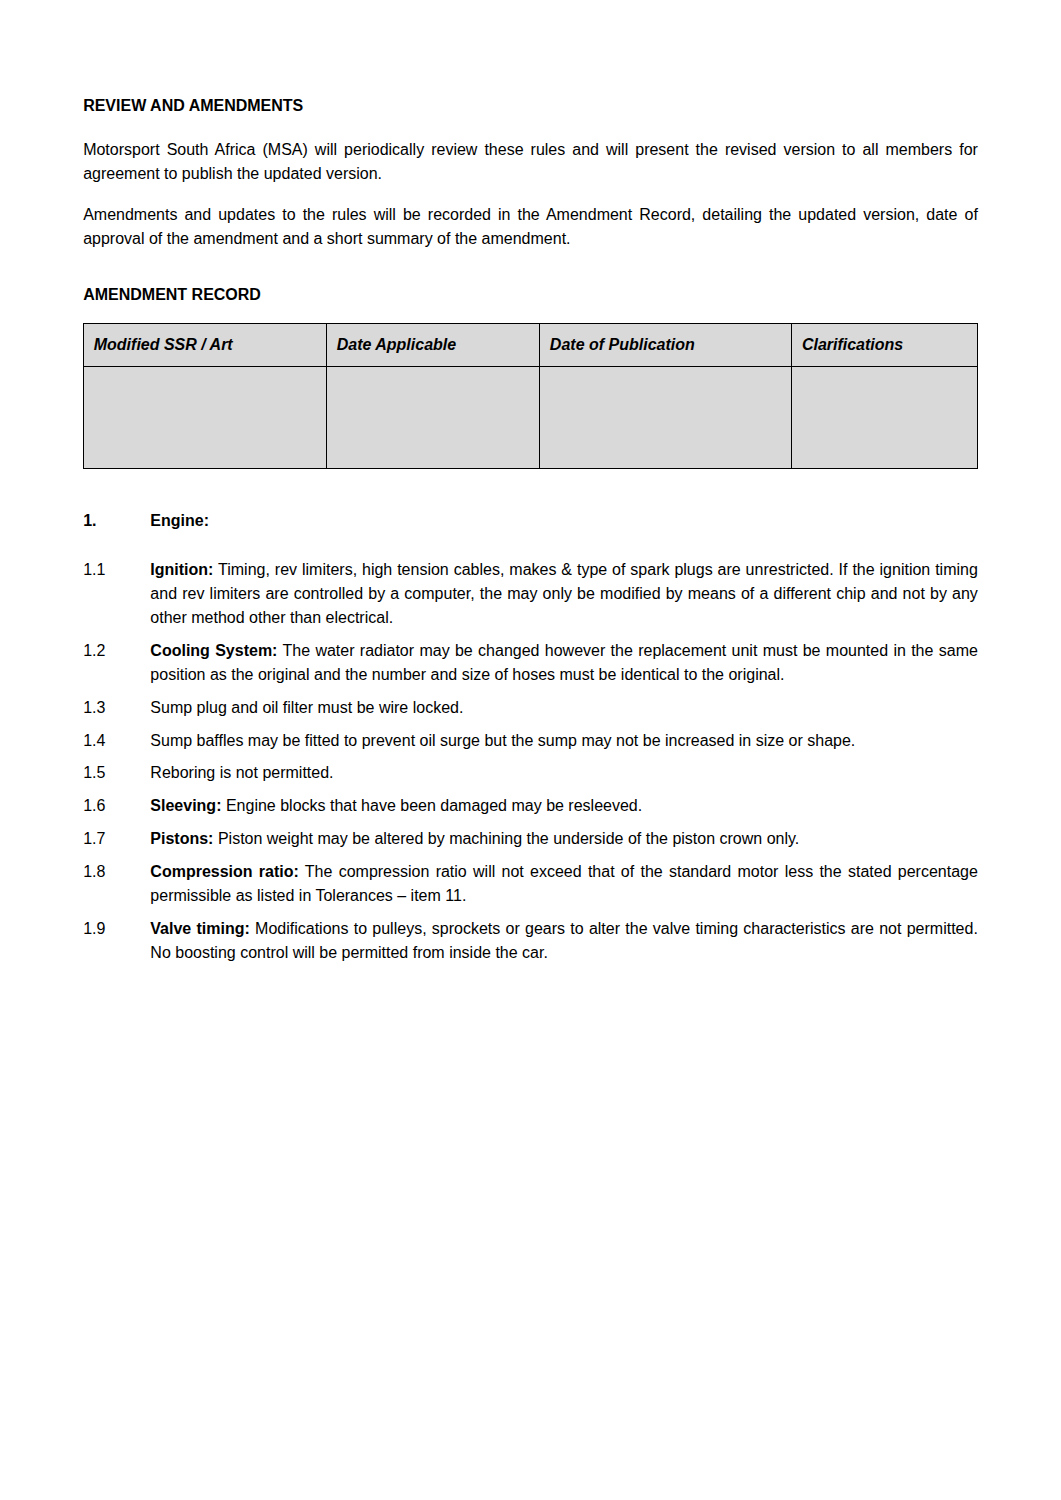REVIEW AND AMENDMENTS
Motorsport South Africa (MSA) will periodically review these rules and will present the revised version to all members for agreement to publish the updated version.
Amendments and updates to the rules will be recorded in the Amendment Record, detailing the updated version, date of approval of the amendment and a short summary of the amendment.
AMENDMENT RECORD
| Modified SSR / Art | Date Applicable | Date of Publication | Clarifications |
1. Engine:
1.1 Ignition: Timing, rev limiters, high tension cables, makes & type of spark plugs are unrestricted. If the ignition timing and rev limiters are controlled by a computer, the may only be modified by means of a different chip and not by any other method other than electrical.
1.2 Cooling System: The water radiator may be changed however the replacement unit must be mounted in the same position as the original and the number and size of hoses must be identical to the original.
1.3 Sump plug and oil filter must be wire locked.
1.4 Sump baffles may be fitted to prevent oil surge but the sump may not be increased in size or shape.
1.5 Reboring is not permitted.
1.6 Sleeving: Engine blocks that have been damaged may be resleeved.
1.7 Pistons: Piston weight may be altered by machining the underside of the piston crown only.
1.8 Compression ratio: The compression ratio will not exceed that of the standard motor less the stated percentage permissible as listed in Tolerances – item 11.
1.9 Valve timing: Modifications to pulleys, sprockets or gears to alter the valve timing characteristics are not permitted. No boosting control will be permitted from inside the car.